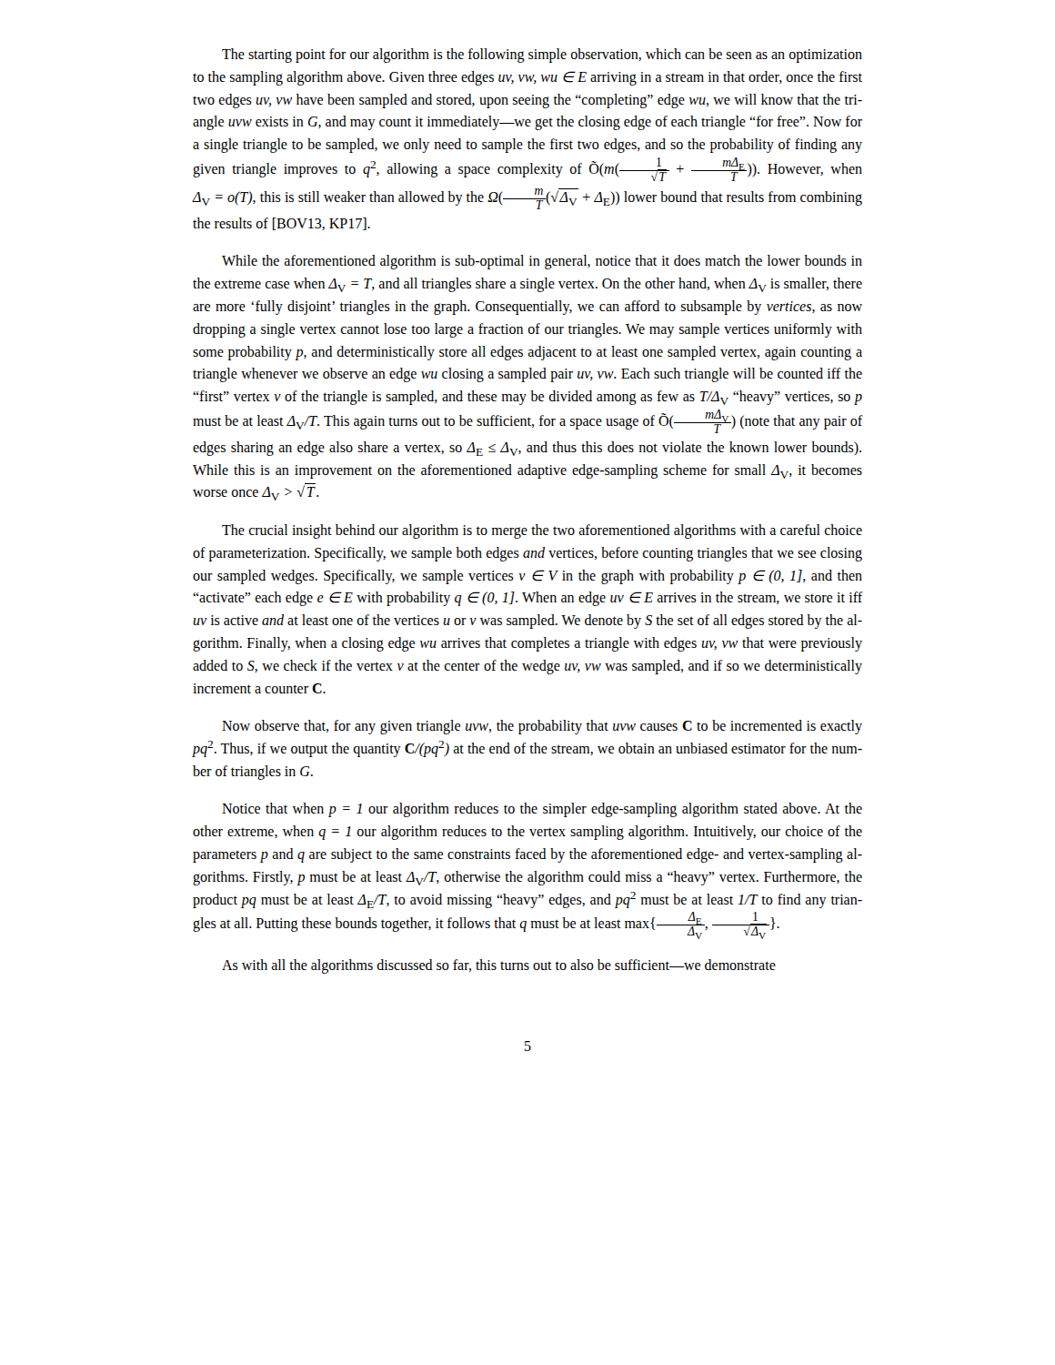The starting point for our algorithm is the following simple observation, which can be seen as an optimization to the sampling algorithm above. Given three edges uv, vw, wu ∈ E arriving in a stream in that order, once the first two edges uv, vw have been sampled and stored, upon seeing the “completing” edge wu, we will know that the triangle uvw exists in G, and may count it immediately—we get the closing edge of each triangle “for free”. Now for a single triangle to be sampled, we only need to sample the first two edges, and so the probability of finding any given triangle improves to q2, allowing a space complexity of Õ(m(1 T + mΔE T)). However, when ΔV = o(T), this is still weaker than allowed by the Ω(mT(ΔV + ΔE)) lower bound that results from combining the results of [BOV13, KP17].
While the aforementioned algorithm is sub-optimal in general, notice that it does match the lower bounds in the extreme case when ΔV = T, and all triangles share a single vertex. On the other hand, when ΔV is smaller, there are more ‘fully disjoint’ triangles in the graph. Consequentially, we can afford to subsample by vertices, as now dropping a single vertex cannot lose too large a fraction of our triangles. We may sample vertices uniformly with some probability p, and deterministically store all edges adjacent to at least one sampled vertex, again counting a triangle whenever we observe an edge wu closing a sampled pair uv, vw. Each such triangle will be counted iff the “first” vertex v of the triangle is sampled, and these may be divided among as few as T/ΔV “heavy” vertices, so p must be at least ΔV/T. This again turns out to be sufficient, for a space usage of Õ(mΔV T) (note that any pair of edges sharing an edge also share a vertex, so ΔE ≤ ΔV, and thus this does not violate the known lower bounds). While this is an improvement on the aforementioned adaptive edge-sampling scheme for small ΔV, it becomes worse once ΔV > T.
The crucial insight behind our algorithm is to merge the two aforementioned algorithms with a careful choice of parameterization. Specifically, we sample both edges and vertices, before counting triangles that we see closing our sampled wedges. Specifically, we sample vertices v ∈ V in the graph with probability p ∈ (0, 1], and then “activate” each edge e ∈ E with probability q ∈ (0, 1]. When an edge uv ∈ E arrives in the stream, we store it iff uv is active and at least one of the vertices u or v was sampled. We denote by S the set of all edges stored by the algorithm. Finally, when a closing edge wu arrives that completes a triangle with edges uv, vw that were previously added to S, we check if the vertex v at the center of the wedge uv, vw was sampled, and if so we deterministically increment a counter C.
Now observe that, for any given triangle uvw, the probability that uvw causes C to be incremented is exactly pq2. Thus, if we output the quantity C/(pq2) at the end of the stream, we obtain an unbiased estimator for the number of triangles in G.
Notice that when p = 1 our algorithm reduces to the simpler edge-sampling algorithm stated above. At the other extreme, when q = 1 our algorithm reduces to the vertex sampling algorithm. Intuitively, our choice of the parameters p and q are subject to the same constraints faced by the aforementioned edge- and vertex-sampling algorithms. Firstly, p must be at least ΔV/T, otherwise the algorithm could miss a “heavy” vertex. Furthermore, the product pq must be at least ΔE/T, to avoid missing “heavy” edges, and pq2 must be at least 1/T to find any triangles at all. Putting these bounds together, it follows that q must be at least max{ΔE ΔV, 1 ΔV}.
As with all the algorithms discussed so far, this turns out to also be sufficient—we demonstrate
5